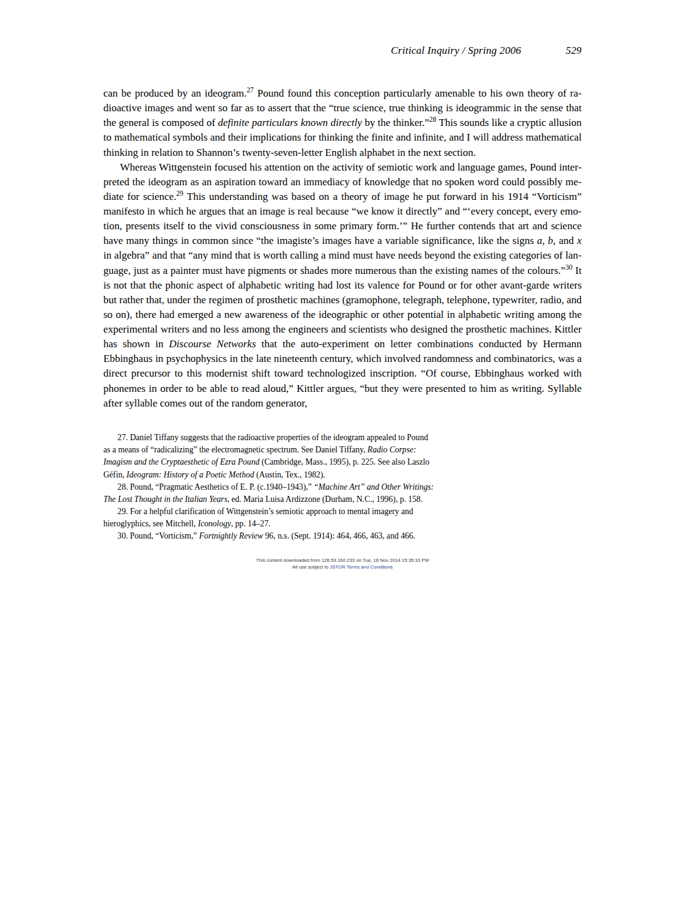Critical Inquiry / Spring 2006 529
can be produced by an ideogram.27 Pound found this conception particularly amenable to his own theory of radioactive images and went so far as to assert that the “true science, true thinking is ideogrammic in the sense that the general is composed of definite particulars known directly by the thinker.”28 This sounds like a cryptic allusion to mathematical symbols and their implications for thinking the finite and infinite, and I will address mathematical thinking in relation to Shannon’s twenty-seven-letter English alphabet in the next section.
Whereas Wittgenstein focused his attention on the activity of semiotic work and language games, Pound interpreted the ideogram as an aspiration toward an immediacy of knowledge that no spoken word could possibly mediate for science.29 This understanding was based on a theory of image he put forward in his 1914 “Vorticism” manifesto in which he argues that an image is real because “we know it directly” and “‘every concept, every emotion, presents itself to the vivid consciousness in some primary form.’” He further contends that art and science have many things in common since “the imagiste’s images have a variable significance, like the signs a, b, and x in algebra” and that “any mind that is worth calling a mind must have needs beyond the existing categories of language, just as a painter must have pigments or shades more numerous than the existing names of the colours.”30 It is not that the phonic aspect of alphabetic writing had lost its valence for Pound or for other avant-garde writers but rather that, under the regimen of prosthetic machines (gramophone, telegraph, telephone, typewriter, radio, and so on), there had emerged a new awareness of the ideographic or other potential in alphabetic writing among the experimental writers and no less among the engineers and scientists who designed the prosthetic machines. Kittler has shown in Discourse Networks that the auto-experiment on letter combinations conducted by Hermann Ebbinghaus in psychophysics in the late nineteenth century, which involved randomness and combinatorics, was a direct precursor to this modernist shift toward technologized inscription. “Of course, Ebbinghaus worked with phonemes in order to be able to read aloud,” Kittler argues, “but they were presented to him as writing. Syllable after syllable comes out of the random generator,
27. Daniel Tiffany suggests that the radioactive properties of the ideogram appealed to Pound
as a means of “radicalizing” the electromagnetic spectrum. See Daniel Tiffany, Radio Corpse:
Imagism and the Cryptaesthetic of Ezra Pound (Cambridge, Mass., 1995), p. 225. See also Laszlo
Géfin, Ideogram: History of a Poetic Method (Austin, Tex., 1982).
28. Pound, “Pragmatic Aesthetics of E. P. (c.1940–1943),” “Machine Art” and Other Writings:
The Lost Thought in the Italian Years, ed. Maria Luisa Ardizzone (Durham, N.C., 1996), p. 158.
29. For a helpful clarification of Wittgenstein’s semiotic approach to mental imagery and
hieroglyphics, see Mitchell, Iconology, pp. 14–27.
30. Pound, “Vorticism,” Fortnightly Review 96, n.s. (Sept. 1914): 464, 466, 463, and 466.
This content downloaded from 128.59.160.233 on Tue, 18 Nov 2014 15:35:33 PM All use subject to JSTOR Terms and Conditions